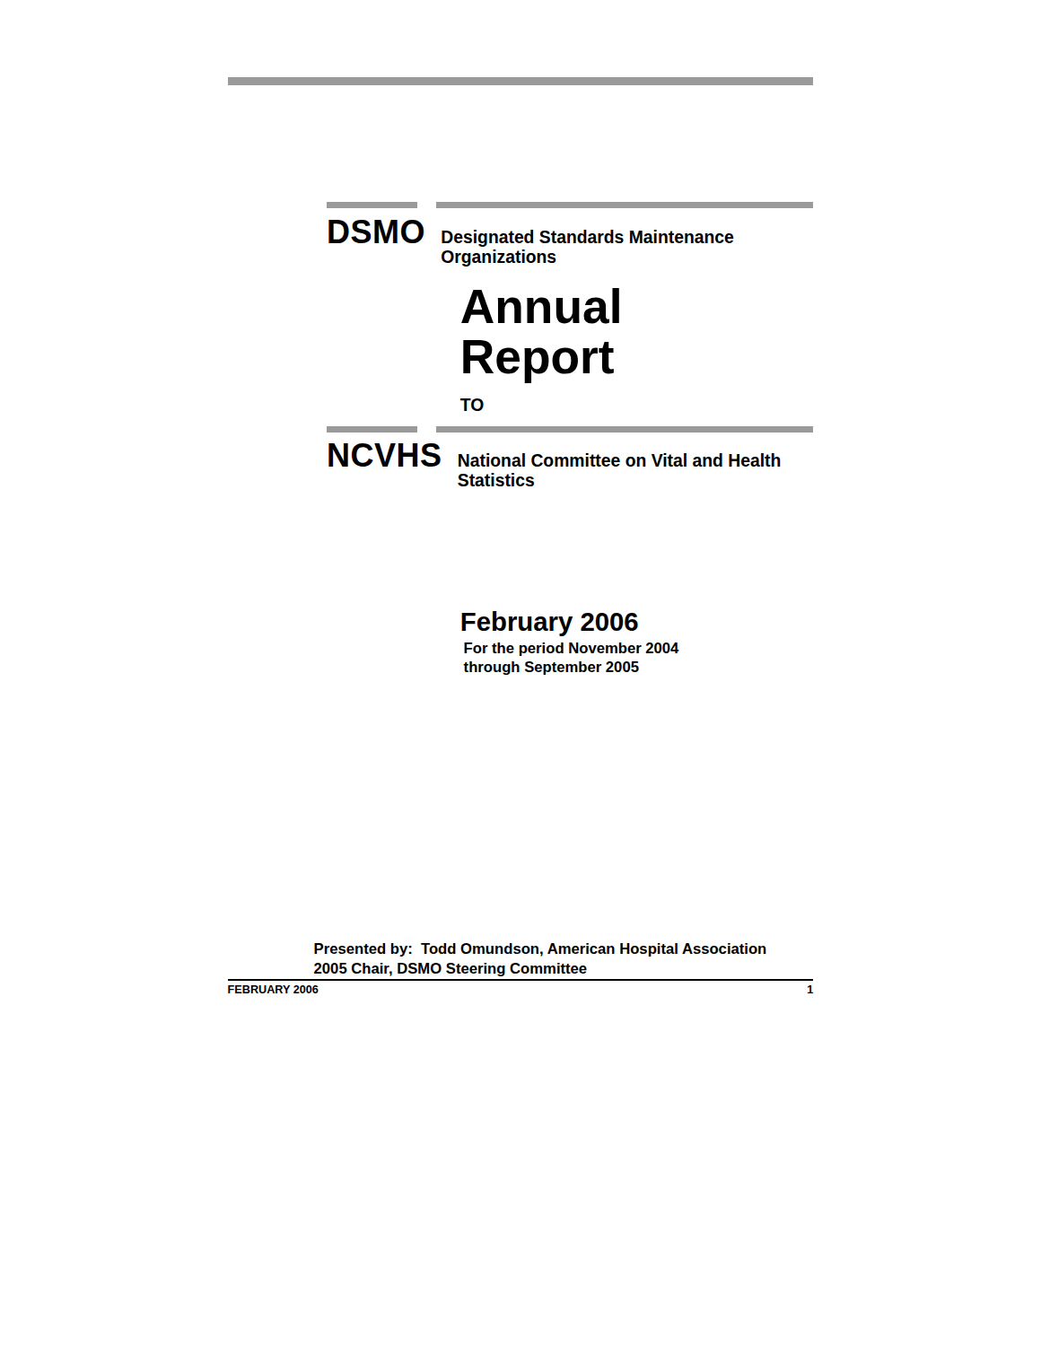DSMO Designated Standards Maintenance Organizations
Annual
Report
TO
NCVHS National Committee on Vital and Health Statistics
February 2006
For the period November 2004
through September 2005
Presented by: Todd Omundson, American Hospital Association
2005 Chair, DSMO Steering Committee
FEBRUARY 2006 1